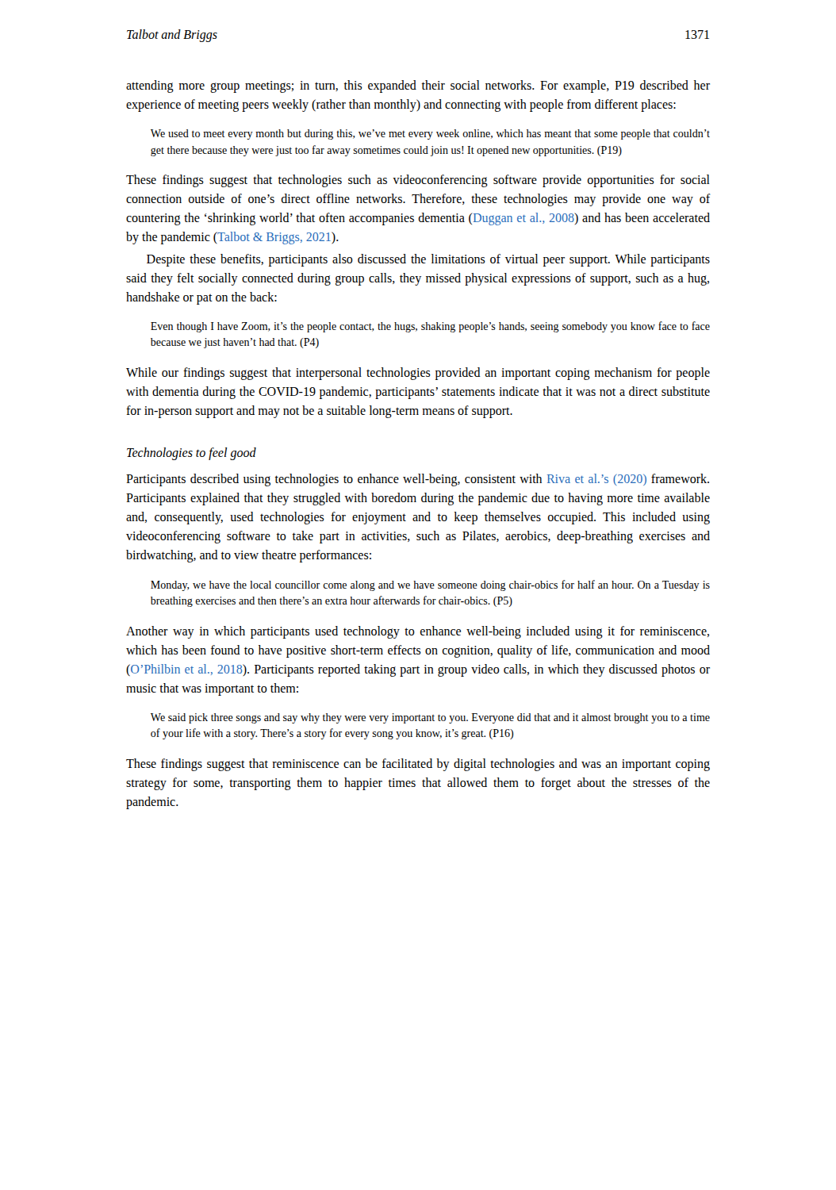Talbot and Briggs 1371
attending more group meetings; in turn, this expanded their social networks. For example, P19 described her experience of meeting peers weekly (rather than monthly) and connecting with people from different places:
We used to meet every month but during this, we’ve met every week online, which has meant that some people that couldn’t get there because they were just too far away sometimes could join us! It opened new opportunities. (P19)
These findings suggest that technologies such as videoconferencing software provide opportunities for social connection outside of one’s direct offline networks. Therefore, these technologies may provide one way of countering the ‘shrinking world’ that often accompanies dementia (Duggan et al., 2008) and has been accelerated by the pandemic (Talbot & Briggs, 2021).
Despite these benefits, participants also discussed the limitations of virtual peer support. While participants said they felt socially connected during group calls, they missed physical expressions of support, such as a hug, handshake or pat on the back:
Even though I have Zoom, it’s the people contact, the hugs, shaking people’s hands, seeing somebody you know face to face because we just haven’t had that. (P4)
While our findings suggest that interpersonal technologies provided an important coping mechanism for people with dementia during the COVID-19 pandemic, participants’ statements indicate that it was not a direct substitute for in-person support and may not be a suitable long-term means of support.
Technologies to feel good
Participants described using technologies to enhance well-being, consistent with Riva et al.’s (2020) framework. Participants explained that they struggled with boredom during the pandemic due to having more time available and, consequently, used technologies for enjoyment and to keep themselves occupied. This included using videoconferencing software to take part in activities, such as Pilates, aerobics, deep-breathing exercises and birdwatching, and to view theatre performances:
Monday, we have the local councillor come along and we have someone doing chair-obics for half an hour. On a Tuesday is breathing exercises and then there’s an extra hour afterwards for chair-obics. (P5)
Another way in which participants used technology to enhance well-being included using it for reminiscence, which has been found to have positive short-term effects on cognition, quality of life, communication and mood (O’Philbin et al., 2018). Participants reported taking part in group video calls, in which they discussed photos or music that was important to them:
We said pick three songs and say why they were very important to you. Everyone did that and it almost brought you to a time of your life with a story. There’s a story for every song you know, it’s great. (P16)
These findings suggest that reminiscence can be facilitated by digital technologies and was an important coping strategy for some, transporting them to happier times that allowed them to forget about the stresses of the pandemic.